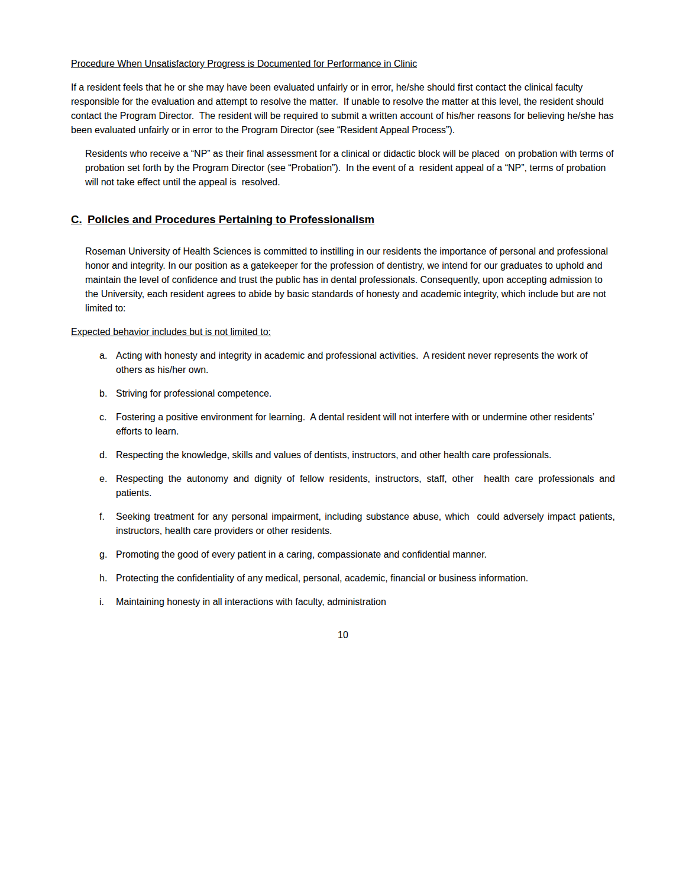Procedure When Unsatisfactory Progress is Documented for Performance in Clinic
If a resident feels that he or she may have been evaluated unfairly or in error, he/she should first contact the clinical faculty responsible for the evaluation and attempt to resolve the matter. If unable to resolve the matter at this level, the resident should contact the Program Director. The resident will be required to submit a written account of his/her reasons for believing he/she has been evaluated unfairly or in error to the Program Director (see “Resident Appeal Process”).
Residents who receive a “NP” as their final assessment for a clinical or didactic block will be placed on probation with terms of probation set forth by the Program Director (see “Probation”). In the event of a resident appeal of a “NP”, terms of probation will not take effect until the appeal is resolved.
C. Policies and Procedures Pertaining to Professionalism
Roseman University of Health Sciences is committed to instilling in our residents the importance of personal and professional honor and integrity. In our position as a gatekeeper for the profession of dentistry, we intend for our graduates to uphold and maintain the level of confidence and trust the public has in dental professionals. Consequently, upon accepting admission to the University, each resident agrees to abide by basic standards of honesty and academic integrity, which include but are not limited to:
Expected behavior includes but is not limited to:
a. Acting with honesty and integrity in academic and professional activities. A resident never represents the work of others as his/her own.
b. Striving for professional competence.
c. Fostering a positive environment for learning. A dental resident will not interfere with or undermine other residents’ efforts to learn.
d. Respecting the knowledge, skills and values of dentists, instructors, and other health care professionals.
e. Respecting the autonomy and dignity of fellow residents, instructors, staff, other health care professionals and patients.
f. Seeking treatment for any personal impairment, including substance abuse, which could adversely impact patients, instructors, health care providers or other residents.
g. Promoting the good of every patient in a caring, compassionate and confidential manner.
h. Protecting the confidentiality of any medical, personal, academic, financial or business information.
i. Maintaining honesty in all interactions with faculty, administration
10